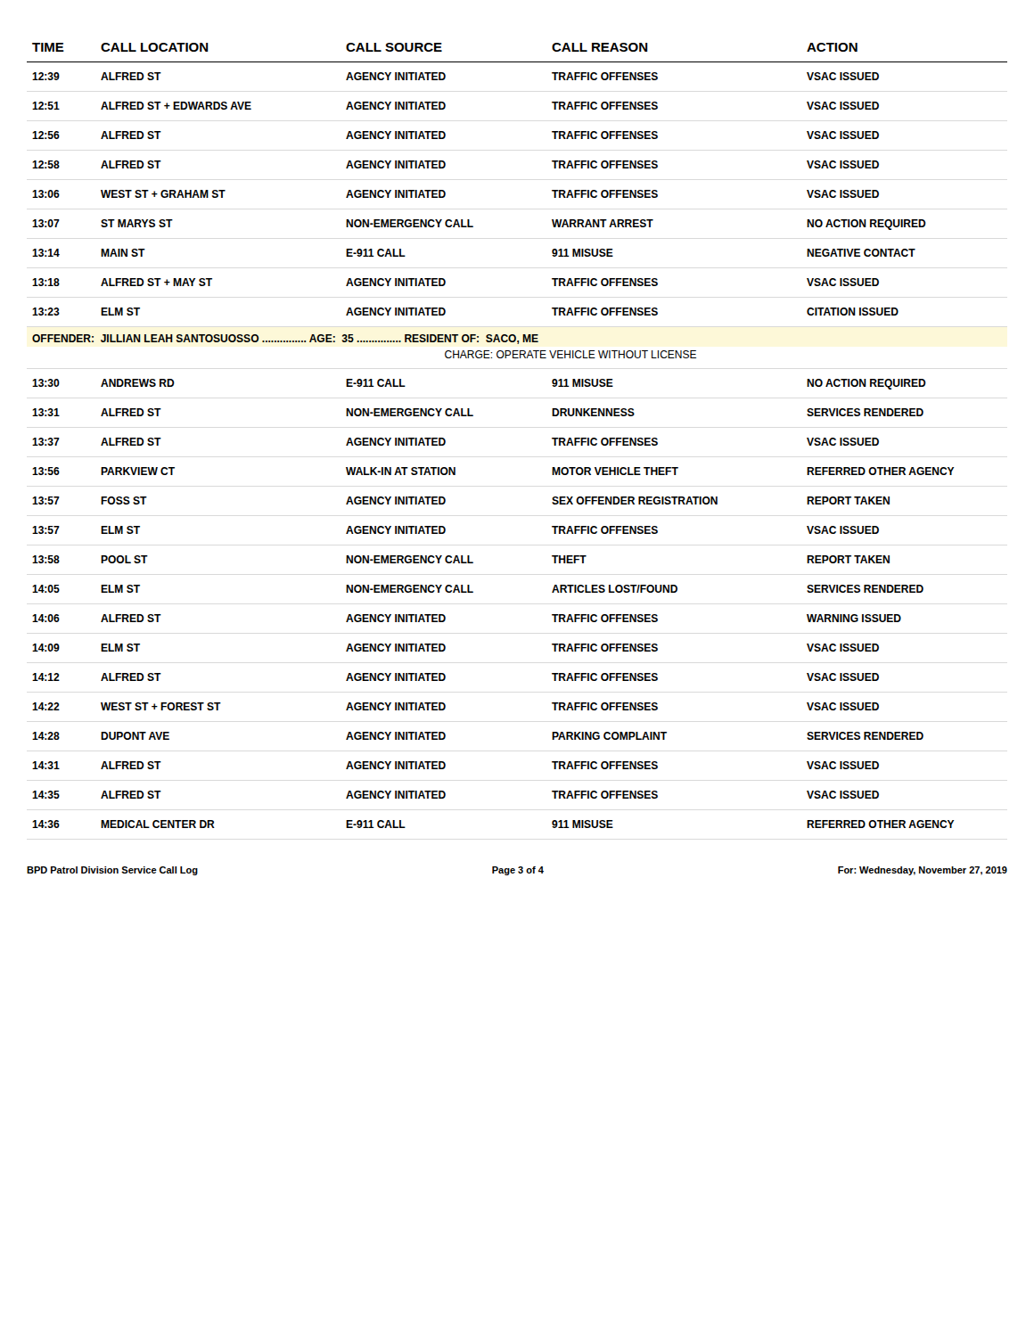| TIME | CALL LOCATION | CALL SOURCE | CALL REASON | ACTION |
| --- | --- | --- | --- | --- |
| 12:39 | ALFRED ST | AGENCY INITIATED | TRAFFIC OFFENSES | VSAC ISSUED |
| 12:51 | ALFRED ST + EDWARDS AVE | AGENCY INITIATED | TRAFFIC OFFENSES | VSAC ISSUED |
| 12:56 | ALFRED ST | AGENCY INITIATED | TRAFFIC OFFENSES | VSAC ISSUED |
| 12:58 | ALFRED ST | AGENCY INITIATED | TRAFFIC OFFENSES | VSAC ISSUED |
| 13:06 | WEST ST + GRAHAM ST | AGENCY INITIATED | TRAFFIC OFFENSES | VSAC ISSUED |
| 13:07 | ST MARYS ST | NON-EMERGENCY CALL | WARRANT ARREST | NO ACTION REQUIRED |
| 13:14 | MAIN ST | E-911 CALL | 911 MISUSE | NEGATIVE CONTACT |
| 13:18 | ALFRED ST + MAY ST | AGENCY INITIATED | TRAFFIC OFFENSES | VSAC ISSUED |
| 13:23 | ELM ST | AGENCY INITIATED | TRAFFIC OFFENSES | CITATION ISSUED |
| OFFENDER: JILLIAN LEAH SANTOSUOSSO ............... AGE: 35 ............... RESIDENT OF: SACO, ME |
| CHARGE: OPERATE VEHICLE WITHOUT LICENSE |
| 13:30 | ANDREWS RD | E-911 CALL | 911 MISUSE | NO ACTION REQUIRED |
| 13:31 | ALFRED ST | NON-EMERGENCY CALL | DRUNKENNESS | SERVICES RENDERED |
| 13:37 | ALFRED ST | AGENCY INITIATED | TRAFFIC OFFENSES | VSAC ISSUED |
| 13:56 | PARKVIEW CT | WALK-IN AT STATION | MOTOR VEHICLE THEFT | REFERRED OTHER AGENCY |
| 13:57 | FOSS ST | AGENCY INITIATED | SEX OFFENDER REGISTRATION | REPORT TAKEN |
| 13:57 | ELM ST | AGENCY INITIATED | TRAFFIC OFFENSES | VSAC ISSUED |
| 13:58 | POOL ST | NON-EMERGENCY CALL | THEFT | REPORT TAKEN |
| 14:05 | ELM ST | NON-EMERGENCY CALL | ARTICLES LOST/FOUND | SERVICES RENDERED |
| 14:06 | ALFRED ST | AGENCY INITIATED | TRAFFIC OFFENSES | WARNING ISSUED |
| 14:09 | ELM ST | AGENCY INITIATED | TRAFFIC OFFENSES | VSAC ISSUED |
| 14:12 | ALFRED ST | AGENCY INITIATED | TRAFFIC OFFENSES | VSAC ISSUED |
| 14:22 | WEST ST + FOREST ST | AGENCY INITIATED | TRAFFIC OFFENSES | VSAC ISSUED |
| 14:28 | DUPONT AVE | AGENCY INITIATED | PARKING COMPLAINT | SERVICES RENDERED |
| 14:31 | ALFRED ST | AGENCY INITIATED | TRAFFIC OFFENSES | VSAC ISSUED |
| 14:35 | ALFRED ST | AGENCY INITIATED | TRAFFIC OFFENSES | VSAC ISSUED |
| 14:36 | MEDICAL CENTER DR | E-911 CALL | 911 MISUSE | REFERRED OTHER AGENCY |
BPD Patrol Division Service Call Log
Page 3 of 4
For: Wednesday, November 27, 2019